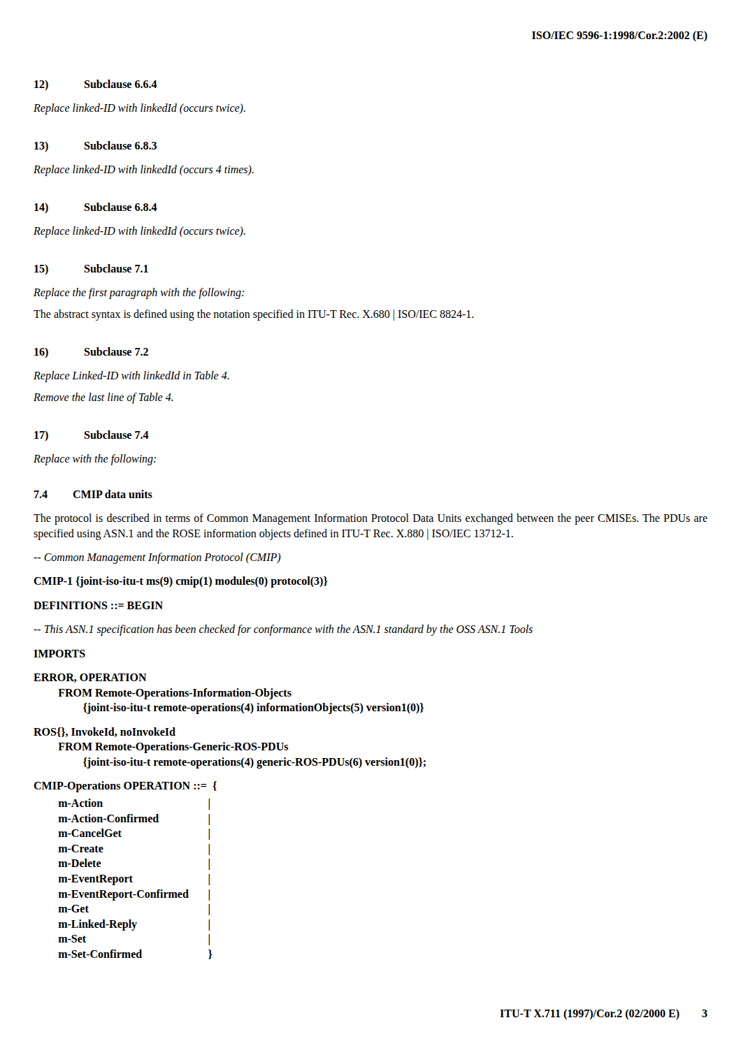ISO/IEC 9596-1:1998/Cor.2:2002 (E)
12) Subclause 6.6.4
Replace linked-ID with linkedId (occurs twice).
13) Subclause 6.8.3
Replace linked-ID with linkedId (occurs 4 times).
14) Subclause 6.8.4
Replace linked-ID with linkedId (occurs twice).
15) Subclause 7.1
Replace the first paragraph with the following:
The abstract syntax is defined using the notation specified in ITU-T Rec. X.680 | ISO/IEC 8824-1.
16) Subclause 7.2
Replace Linked-ID with linkedId in Table 4.
Remove the last line of Table 4.
17) Subclause 7.4
Replace with the following:
7.4 CMIP data units
The protocol is described in terms of Common Management Information Protocol Data Units exchanged between the peer CMISEs. The PDUs are specified using ASN.1 and the ROSE information objects defined in ITU-T Rec. X.880 | ISO/IEC 13712-1.
-- Common Management Information Protocol (CMIP)
CMIP-1 {joint-iso-itu-t ms(9) cmip(1) modules(0) protocol(3)}
DEFINITIONS ::= BEGIN
-- This ASN.1 specification has been checked for conformance with the ASN.1 standard by the OSS ASN.1 Tools
IMPORTS
ERROR, OPERATION FROM Remote-Operations-Information-Objects {joint-iso-itu-t remote-operations(4) informationObjects(5) version1(0)}
ROS{}, InvokeId, noInvokeId FROM Remote-Operations-Generic-ROS-PDUs {joint-iso-itu-t remote-operations(4) generic-ROS-PDUs(6) version1(0)};
CMIP-Operations OPERATION ::= {
| m-Action | / |
| m-Action-Confirmed | / |
| m-CancelGet | / |
| m-Create | / |
| m-Delete | / |
| m-EventReport | / |
| m-EventReport-Confirmed | / |
| m-Get | / |
| m-Linked-Reply | / |
| m-Set | / |
| m-Set-Confirmed | } |
ITU-T X.711 (1997)/Cor.2 (02/2000 E)3